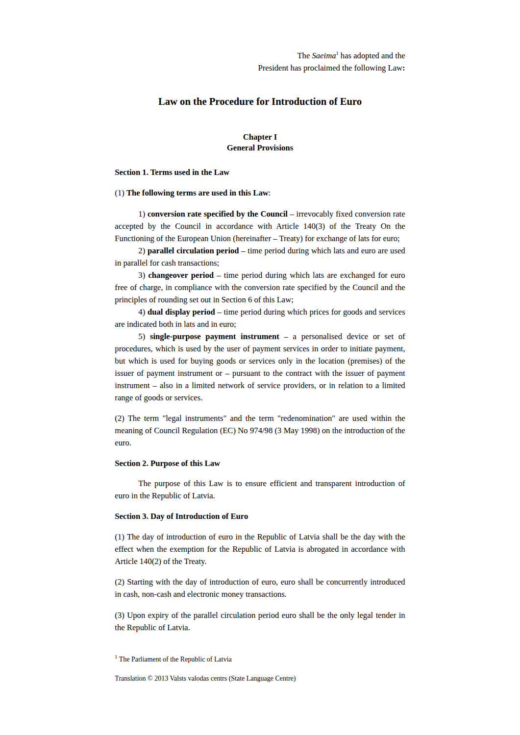The Saeima1 has adopted and the President has proclaimed the following Law:
Law on the Procedure for Introduction of Euro
Chapter I General Provisions
Section 1. Terms used in the Law
(1) The following terms are used in this Law:
1) conversion rate specified by the Council – irrevocably fixed conversion rate accepted by the Council in accordance with Article 140(3) of the Treaty On the Functioning of the European Union (hereinafter – Treaty) for exchange of lats for euro;
2) parallel circulation period – time period during which lats and euro are used in parallel for cash transactions;
3) changeover period – time period during which lats are exchanged for euro free of charge, in compliance with the conversion rate specified by the Council and the principles of rounding set out in Section 6 of this Law;
4) dual display period – time period during which prices for goods and services are indicated both in lats and in euro;
5) single-purpose payment instrument – a personalised device or set of procedures, which is used by the user of payment services in order to initiate payment, but which is used for buying goods or services only in the location (premises) of the issuer of payment instrument or – pursuant to the contract with the issuer of payment instrument – also in a limited network of service providers, or in relation to a limited range of goods or services.
(2) The term "legal instruments" and the term "redenomination" are used within the meaning of Council Regulation (EC) No 974/98 (3 May 1998) on the introduction of the euro.
Section 2. Purpose of this Law
The purpose of this Law is to ensure efficient and transparent introduction of euro in the Republic of Latvia.
Section 3. Day of Introduction of Euro
(1) The day of introduction of euro in the Republic of Latvia shall be the day with the effect when the exemption for the Republic of Latvia is abrogated in accordance with Article 140(2) of the Treaty.
(2) Starting with the day of introduction of euro, euro shall be concurrently introduced in cash, non-cash and electronic money transactions.
(3) Upon expiry of the parallel circulation period euro shall be the only legal tender in the Republic of Latvia.
1 The Parliament of the Republic of Latvia
Translation © 2013 Valsts valodas centrs (State Language Centre)